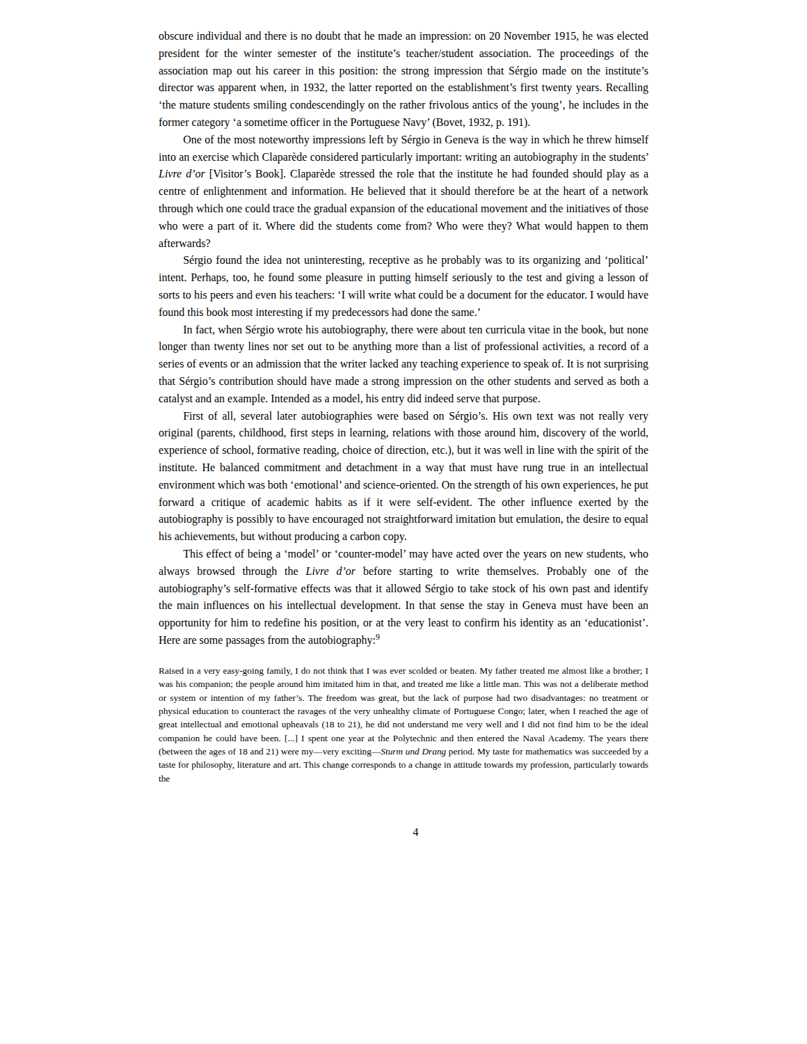obscure individual and there is no doubt that he made an impression: on 20 November 1915, he was elected president for the winter semester of the institute’s teacher/student association. The proceedings of the association map out his career in this position: the strong impression that Sérgio made on the institute’s director was apparent when, in 1932, the latter reported on the establishment’s first twenty years. Recalling ‘the mature students smiling condescendingly on the rather frivolous antics of the young’, he includes in the former category ‘a sometime officer in the Portuguese Navy’ (Bovet, 1932, p. 191).
One of the most noteworthy impressions left by Sérgio in Geneva is the way in which he threw himself into an exercise which Claparède considered particularly important: writing an autobiography in the students’ Livre d’or [Visitor’s Book]. Claparède stressed the role that the institute he had founded should play as a centre of enlightenment and information. He believed that it should therefore be at the heart of a network through which one could trace the gradual expansion of the educational movement and the initiatives of those who were a part of it. Where did the students come from? Who were they? What would happen to them afterwards?
Sérgio found the idea not uninteresting, receptive as he probably was to its organizing and ‘political’ intent. Perhaps, too, he found some pleasure in putting himself seriously to the test and giving a lesson of sorts to his peers and even his teachers: ‘I will write what could be a document for the educator. I would have found this book most interesting if my predecessors had done the same.’
In fact, when Sérgio wrote his autobiography, there were about ten curricula vitae in the book, but none longer than twenty lines nor set out to be anything more than a list of professional activities, a record of a series of events or an admission that the writer lacked any teaching experience to speak of. It is not surprising that Sérgio’s contribution should have made a strong impression on the other students and served as both a catalyst and an example. Intended as a model, his entry did indeed serve that purpose.
First of all, several later autobiographies were based on Sérgio’s. His own text was not really very original (parents, childhood, first steps in learning, relations with those around him, discovery of the world, experience of school, formative reading, choice of direction, etc.), but it was well in line with the spirit of the institute. He balanced commitment and detachment in a way that must have rung true in an intellectual environment which was both ‘emotional’ and science-oriented. On the strength of his own experiences, he put forward a critique of academic habits as if it were self-evident. The other influence exerted by the autobiography is possibly to have encouraged not straightforward imitation but emulation, the desire to equal his achievements, but without producing a carbon copy.
This effect of being a ‘model’ or ‘counter-model’ may have acted over the years on new students, who always browsed through the Livre d’or before starting to write themselves. Probably one of the autobiography’s self-formative effects was that it allowed Sérgio to take stock of his own past and identify the main influences on his intellectual development. In that sense the stay in Geneva must have been an opportunity for him to redefine his position, or at the very least to confirm his identity as an ‘educationist’. Here are some passages from the autobiography:9
Raised in a very easy-going family, I do not think that I was ever scolded or beaten. My father treated me almost like a brother; I was his companion; the people around him imitated him in that, and treated me like a little man. This was not a deliberate method or system or intention of my father’s. The freedom was great, but the lack of purpose had two disadvantages: no treatment or physical education to counteract the ravages of the very unhealthy climate of Portuguese Congo; later, when I reached the age of great intellectual and emotional upheavals (18 to 21), he did not understand me very well and I did not find him to be the ideal companion he could have been. [...] I spent one year at the Polytechnic and then entered the Naval Academy. The years there (between the ages of 18 and 21) were my—very exciting—Sturm und Drang period. My taste for mathematics was succeeded by a taste for philosophy, literature and art. This change corresponds to a change in attitude towards my profession, particularly towards the
4